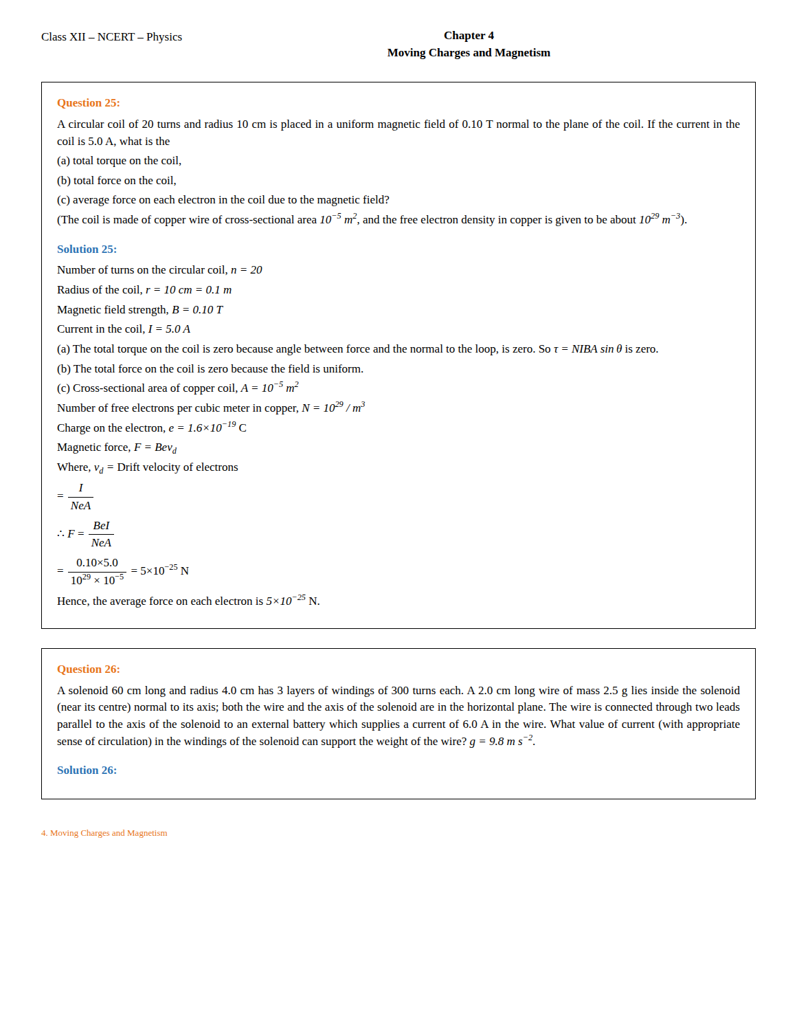Class XII – NCERT – Physics
Chapter 4 Moving Charges and Magnetism
Question 25:
A circular coil of 20 turns and radius 10 cm is placed in a uniform magnetic field of 0.10 T normal to the plane of the coil. If the current in the coil is 5.0 A, what is the
(a) total torque on the coil,
(b) total force on the coil,
(c) average force on each electron in the coil due to the magnetic field?
(The coil is made of copper wire of cross-sectional area 10−5 m2, and the free electron density in copper is given to be about 1029 m−3).
Solution 25:
Number of turns on the circular coil, n = 20
Radius of the coil, r = 10 cm = 0.1 m
Magnetic field strength, B = 0.10 T
Current in the coil, I = 5.0 A
(a) The total torque on the coil is zero because angle between force and the normal to the loop, is zero. So τ = NIBA sin θ is zero.
(b) The total force on the coil is zero because the field is uniform.
(c) Cross-sectional area of copper coil, A = 10−5 m2
Number of free electrons per cubic meter in copper, N = 1029 / m3
Charge on the electron, e = 1.6×10−19 C
Magnetic force, F = Bevd
Where, vd = Drift velocity of electrons
= INeA
∴ F = BeI NeA
= 0.10×5.01029 × 10−5 = 5×10−25 N
Hence, the average force on each electron is 5×10−25 N.
Question 26:
A solenoid 60 cm long and radius 4.0 cm has 3 layers of windings of 300 turns each. A 2.0 cm long wire of mass 2.5 g lies inside the solenoid (near its centre) normal to its axis; both the wire and the axis of the solenoid are in the horizontal plane. The wire is connected through two leads parallel to the axis of the solenoid to an external battery which supplies a current of 6.0 A in the wire. What value of current (with appropriate sense of circulation) in the windings of the solenoid can support the weight of the wire? g = 9.8 m s−2.
Solution 26:
4. Moving Charges and Magnetism